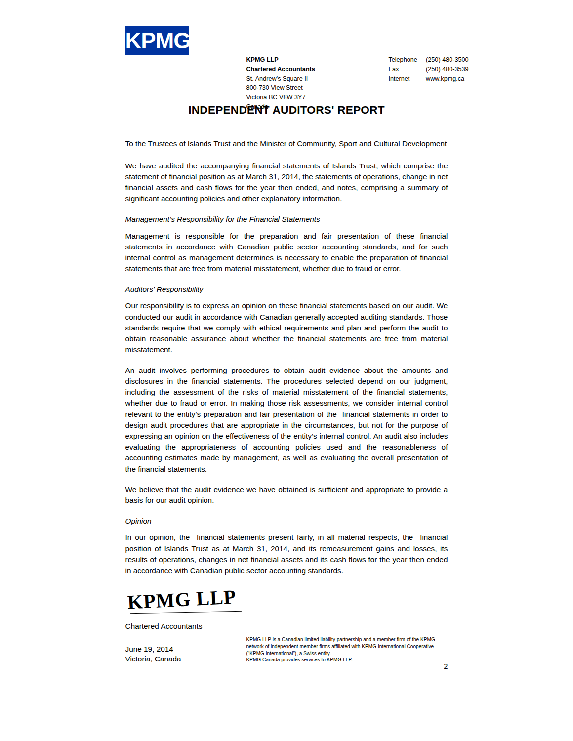KPMG
KPMG LLP
Chartered Accountants
St. Andrew’s Square II
800-730 View Street
Victoria BC V8W 3Y7
Canada
| Telephone | (250) 480-3500 |
| Fax | (250) 480-3539 |
| Internet | www.kpmg.ca |
INDEPENDENT AUDITORS' REPORT
To the Trustees of Islands Trust and the Minister of Community, Sport and Cultural Development
We have audited the accompanying financial statements of Islands Trust, which comprise the statement of financial position as at March 31, 2014, the statements of operations, change in net financial assets and cash flows for the year then ended, and notes, comprising a summary of significant accounting policies and other explanatory information.
Management’s Responsibility for the Financial Statements
Management is responsible for the preparation and fair presentation of these financial statements in accordance with Canadian public sector accounting standards, and for such internal control as management determines is necessary to enable the preparation of financial statements that are free from material misstatement, whether due to fraud or error.
Auditors’ Responsibility
Our responsibility is to express an opinion on these financial statements based on our audit. We conducted our audit in accordance with Canadian generally accepted auditing standards. Those standards require that we comply with ethical requirements and plan and perform the audit to obtain reasonable assurance about whether the financial statements are free from material misstatement.
An audit involves performing procedures to obtain audit evidence about the amounts and disclosures in the financial statements. The procedures selected depend on our judgment, including the assessment of the risks of material misstatement of the financial statements, whether due to fraud or error. In making those risk assessments, we consider internal control relevant to the entity’s preparation and fair presentation of the financial statements in order to design audit procedures that are appropriate in the circumstances, but not for the purpose of expressing an opinion on the effectiveness of the entity’s internal control. An audit also includes evaluating the appropriateness of accounting policies used and the reasonableness of accounting estimates made by management, as well as evaluating the overall presentation of the financial statements.
We believe that the audit evidence we have obtained is sufficient and appropriate to provide a basis for our audit opinion.
Opinion
In our opinion, the financial statements present fairly, in all material respects, the financial position of Islands Trust as at March 31, 2014, and its remeasurement gains and losses, its results of operations, changes in net financial assets and its cash flows for the year then ended in accordance with Canadian public sector accounting standards.
KPMG LLP
Chartered Accountants
June 19, 2014
Victoria, Canada
KPMG LLP is a Canadian limited liability partnership and a member firm of the KPMG
network of independent member firms affiliated with KPMG International Cooperative
(“KPMG International”), a Swiss entity.
KPMG Canada provides services to KPMG LLP.
2